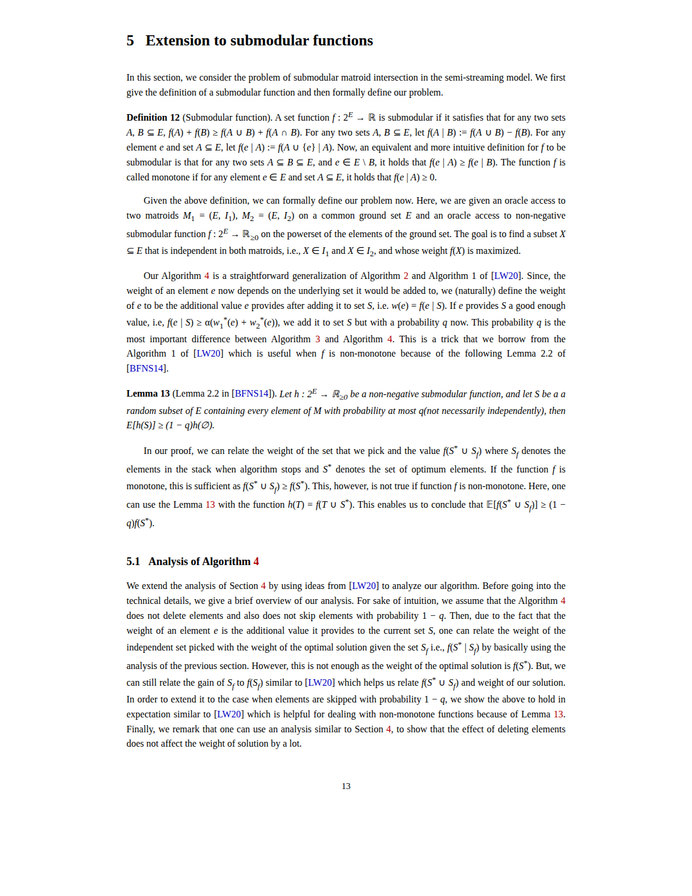5 Extension to submodular functions
In this section, we consider the problem of submodular matroid intersection in the semi-streaming model. We first give the definition of a submodular function and then formally define our problem.
Definition 12 (Submodular function). A set function f : 2E → ℝ is submodular if it satisfies that for any two sets A, B ⊆ E, f(A) + f(B) ≥ f(A ∪ B) + f(A ∩ B). For any two sets A, B ⊆ E, let f(A | B) := f(A ∪ B) − f(B). For any element e and set A ⊆ E, let f(e | A) := f(A ∪ {e} | A). Now, an equivalent and more intuitive definition for f to be submodular is that for any two sets A ⊆ B ⊆ E, and e ∈ E \ B, it holds that f(e | A) ≥ f(e | B). The function f is called monotone if for any element e ∈ E and set A ⊆ E, it holds that f(e | A) ≥ 0.
Given the above definition, we can formally define our problem now. Here, we are given an oracle access to two matroids M1 = (E, I1), M2 = (E, I2) on a common ground set E and an oracle access to non-negative submodular function f : 2E → ℝ≥0 on the powerset of the elements of the ground set. The goal is to find a subset X ⊆ E that is independent in both matroids, i.e., X ∈ I1 and X ∈ I2, and whose weight f(X) is maximized.
Our Algorithm 4 is a straightforward generalization of Algorithm 2 and Algorithm 1 of [LW20]. Since, the weight of an element e now depends on the underlying set it would be added to, we (naturally) define the weight of e to be the additional value e provides after adding it to set S, i.e. w(e) = f(e | S). If e provides S a good enough value, i.e, f(e | S) ≥ α(w1*(e) + w2*(e)), we add it to set S but with a probability q now. This probability q is the most important difference between Algorithm 3 and Algorithm 4. This is a trick that we borrow from the Algorithm 1 of [LW20] which is useful when f is non-monotone because of the following Lemma 2.2 of [BFNS14].
Lemma 13 (Lemma 2.2 in [BFNS14]). Let h : 2E → ℝ≥0 be a non-negative submodular function, and let S be a a random subset of E containing every element of M with probability at most q(not necessarily independently), then E[h(S)] ≥ (1 − q)h(∅).
In our proof, we can relate the weight of the set that we pick and the value f(S* ∪ Sf) where Sf denotes the elements in the stack when algorithm stops and S* denotes the set of optimum elements. If the function f is monotone, this is sufficient as f(S* ∪ Sf) ≥ f(S*). This, however, is not true if function f is non-monotone. Here, one can use the Lemma 13 with the function h(T) = f(T ∪ S*). This enables us to conclude that 𝔼[f(S* ∪ Sf)] ≥ (1 − q)f(S*).
5.1 Analysis of Algorithm 4
We extend the analysis of Section 4 by using ideas from [LW20] to analyze our algorithm. Before going into the technical details, we give a brief overview of our analysis. For sake of intuition, we assume that the Algorithm 4 does not delete elements and also does not skip elements with probability 1 − q. Then, due to the fact that the weight of an element e is the additional value it provides to the current set S, one can relate the weight of the independent set picked with the weight of the optimal solution given the set Sf i.e., f(S* | Sf) by basically using the analysis of the previous section. However, this is not enough as the weight of the optimal solution is f(S*). But, we can still relate the gain of Sf to f(Sf) similar to [LW20] which helps us relate f(S* ∪ Sf) and weight of our solution. In order to extend it to the case when elements are skipped with probability 1 − q, we show the above to hold in expectation similar to [LW20] which is helpful for dealing with non-monotone functions because of Lemma 13. Finally, we remark that one can use an analysis similar to Section 4, to show that the effect of deleting elements does not affect the weight of solution by a lot.
13